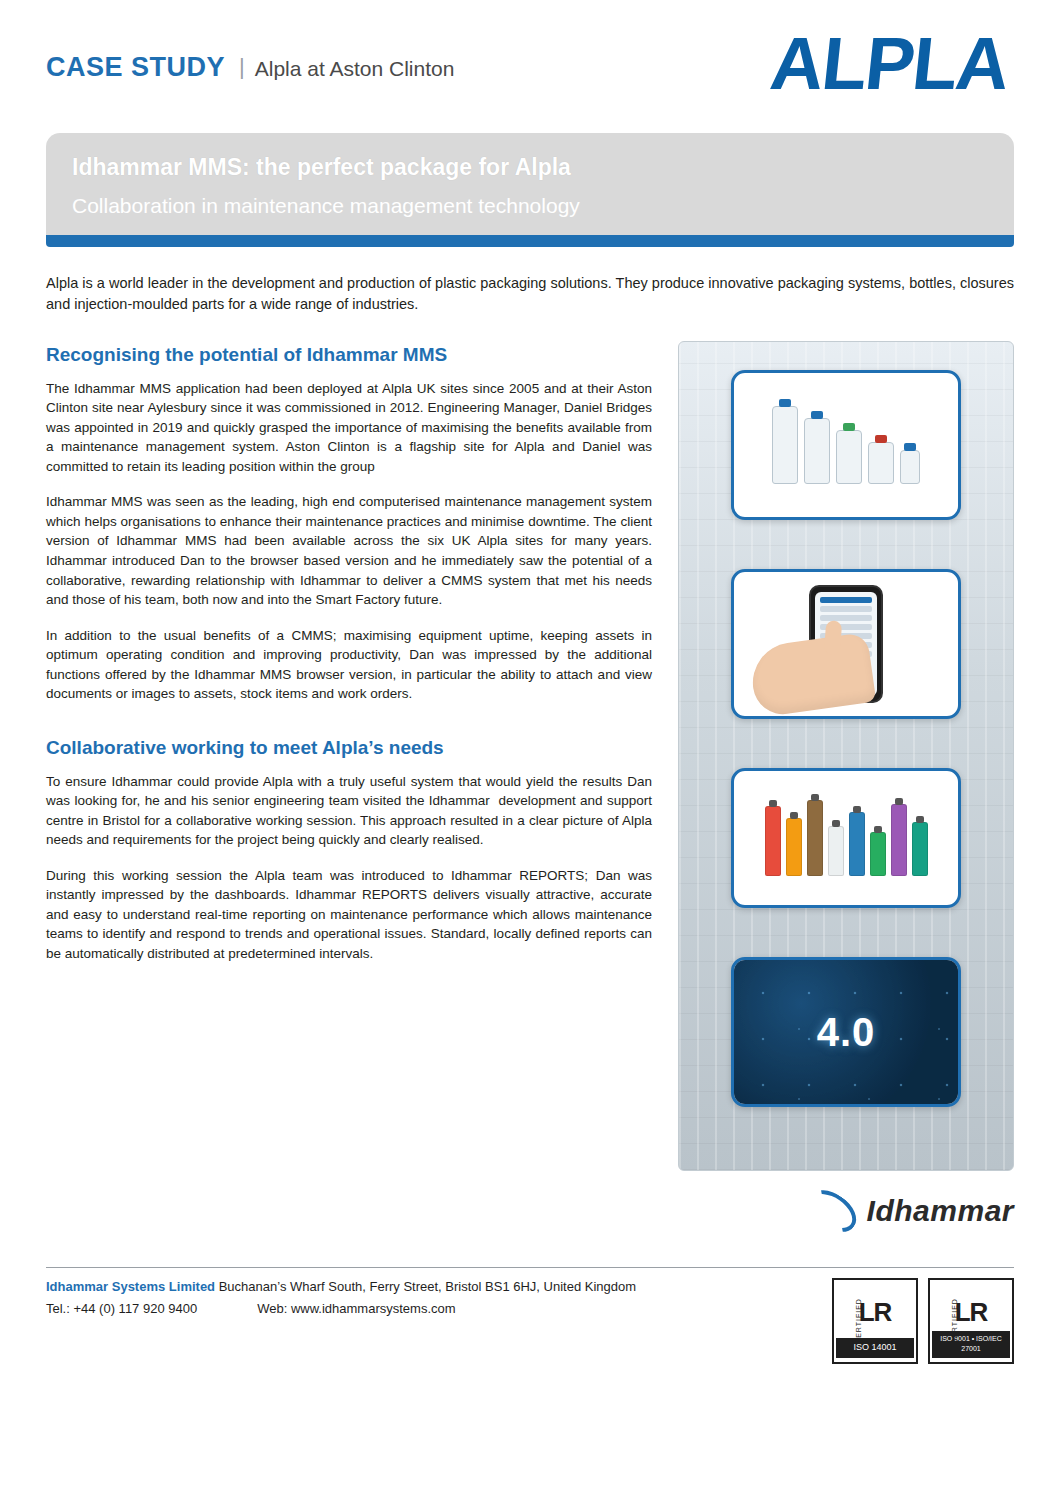CASE STUDY|Alpla at Aston Clinton
ALPLA
Idhammar MMS: the perfect package for Alpla
Collaboration in maintenance management technology
Alpla is a world leader in the development and production of plastic packaging solutions. They produce innovative packaging systems, bottles, closures and injection-moulded parts for a wide range of industries.
Recognising the potential of Idhammar MMS
The Idhammar MMS application had been deployed at Alpla UK sites since 2005 and at their Aston Clinton site near Aylesbury since it was commissioned in 2012. Engineering Manager, Daniel Bridges was appointed in 2019 and quickly grasped the importance of maximising the benefits available from a maintenance management system. Aston Clinton is a flagship site for Alpla and Daniel was committed to retain its leading position within the group
Idhammar MMS was seen as the leading, high end computerised maintenance management system which helps organisations to enhance their maintenance practices and minimise downtime. The client version of Idhammar MMS had been available across the six UK Alpla sites for many years. Idhammar introduced Dan to the browser based version and he immediately saw the potential of a collaborative, rewarding relationship with Idhammar to deliver a CMMS system that met his needs and those of his team, both now and into the Smart Factory future.
In addition to the usual benefits of a CMMS; maximising equipment uptime, keeping assets in optimum operating condition and improving productivity, Dan was impressed by the additional functions offered by the Idhammar MMS browser version, in particular the ability to attach and view documents or images to assets, stock items and work orders.
Collaborative working to meet Alpla’s needs
To ensure Idhammar could provide Alpla with a truly useful system that would yield the results Dan was looking for, he and his senior engineering team visited the Idhammar development and support centre in Bristol for a collaborative working session. This approach resulted in a clear picture of Alpla needs and requirements for the project being quickly and clearly realised.
During this working session the Alpla team was introduced to Idhammar REPORTS; Dan was instantly impressed by the dashboards. Idhammar REPORTS delivers visually attractive, accurate and easy to understand real-time reporting on maintenance performance which allows maintenance teams to identify and respond to trends and operational issues. Standard, locally defined reports can be automatically distributed at predetermined intervals.
4.0
Idhammar
Idhammar Systems Limited Buchanan’s Wharf South, Ferry Street, Bristol BS1 6HJ, United Kingdom
Tel.: +44 (0) 117 920 9400 Web: www.idhammarsystems.com
CERTIFIED
LR
ISO 14001
CERTIFIED
LR
ISO 9001 • ISO/IEC 27001